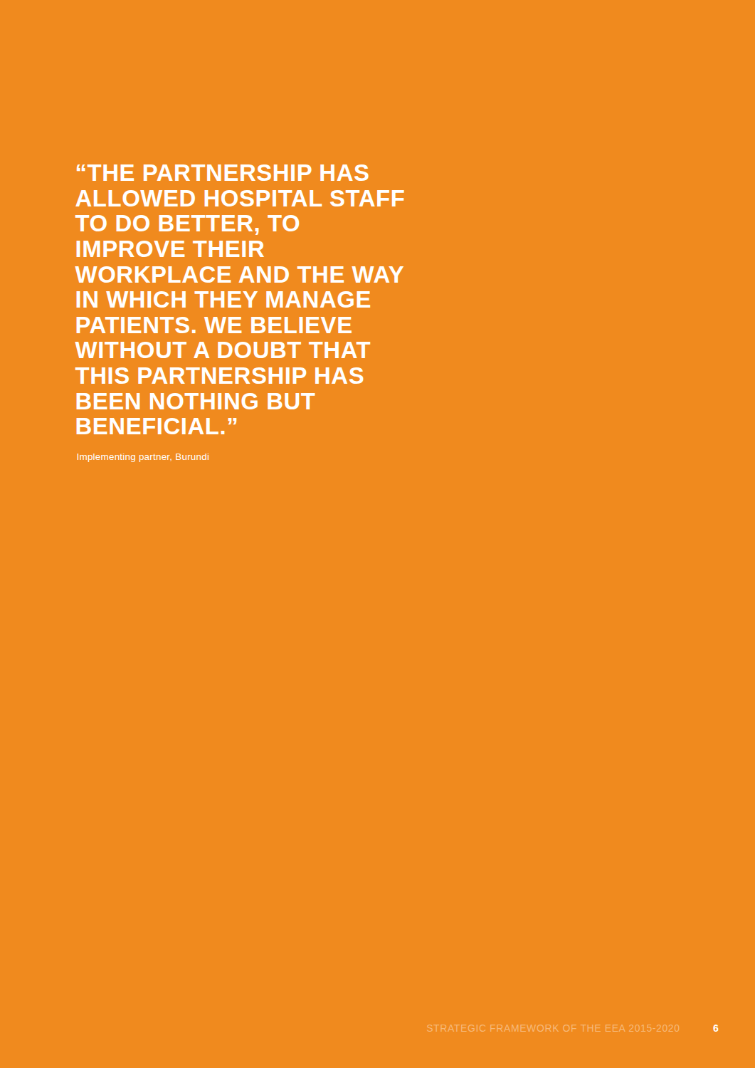“The partnership has allowed hospital staff to do better, to improve their workplace and the way in which they manage patients. We believe without a doubt that this partnership has been nothing but beneficial.”
Implementing partner, Burundi
Strategic Framework of the EEA 2015-2020 6